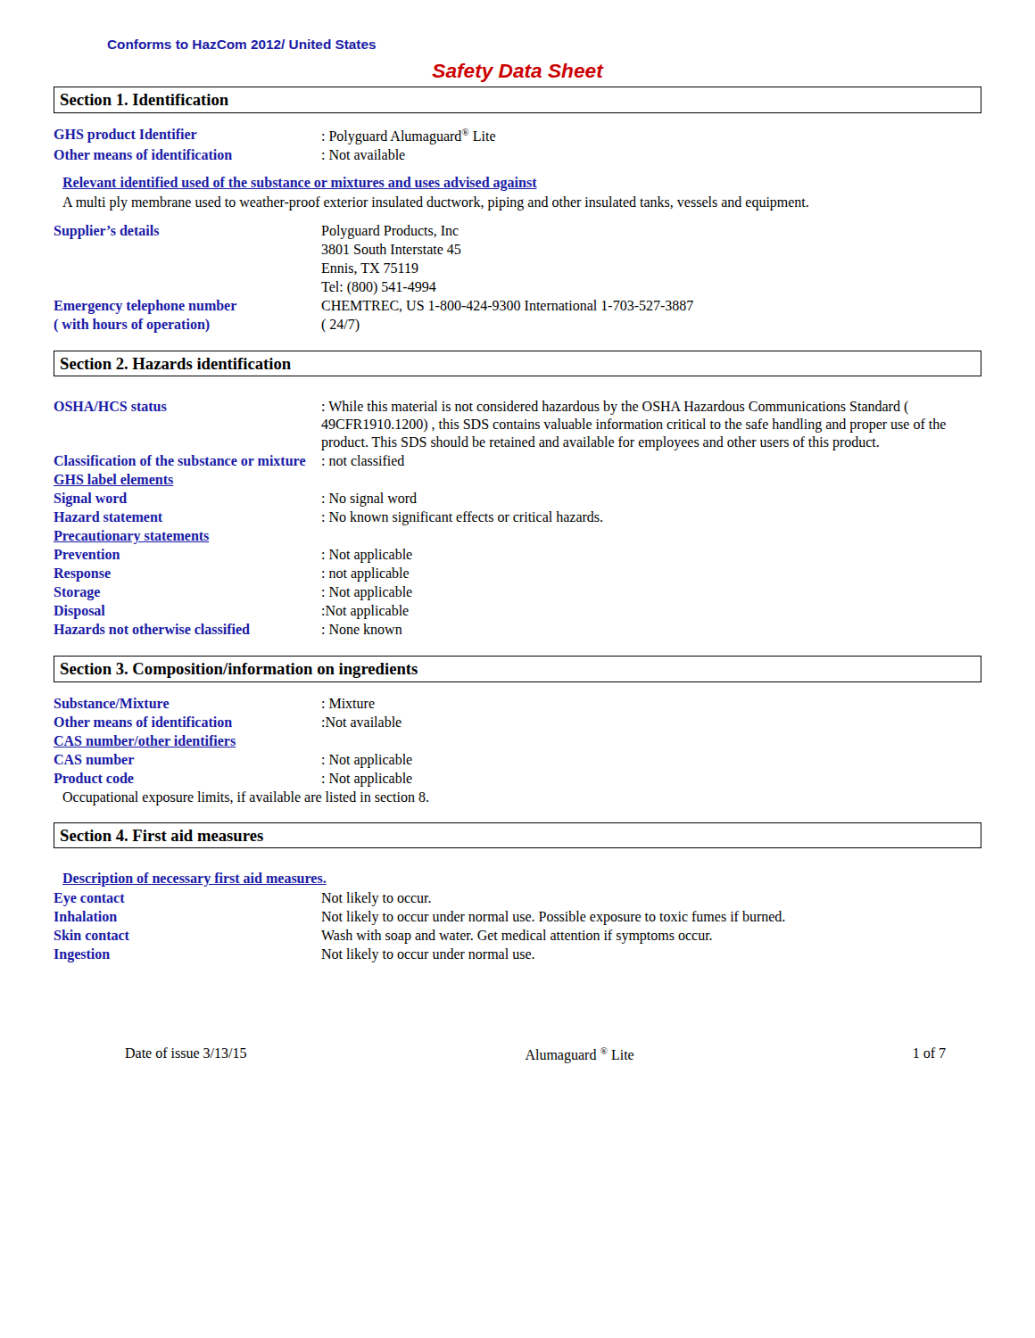Conforms to HazCom 2012/ United States
Safety Data Sheet
Section 1. Identification
| GHS product Identifier | : Polyguard Alumaguard ® Lite |
| Other means of identification | : Not available |
Relevant identified used of the substance or mixtures and uses advised against
A multi ply membrane used to weather-proof exterior insulated ductwork, piping and other insulated tanks, vessels and equipment.
| Supplier’s details | Polyguard Products, Inc |
| | 3801 South Interstate 45 |
| | Ennis, TX 75119 |
| | Tel: (800) 541-4994 |
| Emergency telephone number | CHEMTREC, US 1-800-424-9300 International 1-703-527-3887 |
| ( with hours of operation) | ( 24/7) |
Section 2. Hazards identification
| OSHA/HCS status | : While this material is not considered hazardous by the OSHA Hazardous Communications Standard ( 49CFR1910.1200) , this SDS contains valuable information critical to the safe handling and proper use of the product. This SDS should be retained and available for employees and other users of this product. |
| Classification of the substance or mixture | : not classified |
| GHS label elements | |
| Signal word | : No signal word |
| Hazard statement | : No known significant effects or critical hazards. |
| Precautionary statements | |
| Prevention | : Not applicable |
| Response | : not applicable |
| Storage | : Not applicable |
| Disposal | :Not applicable |
| Hazards not otherwise classified | : None known |
Section 3. Composition/information on ingredients
| Substance/Mixture | : Mixture |
| Other means of identification | :Not available |
| CAS number/other identifiers | |
| CAS number | : Not applicable |
| Product code | : Not applicable |
Occupational exposure limits, if available are listed in section 8.
Section 4. First aid measures
Description of necessary first aid measures.
| Eye contact | Not likely to occur. |
| Inhalation | Not likely to occur under normal use. Possible exposure to toxic fumes if burned. |
| Skin contact | Wash with soap and water. Get medical attention if symptoms occur. |
| Ingestion | Not likely to occur under normal use. |
Date of issue 3/13/15 Alumaguard ® Lite 1 of 7